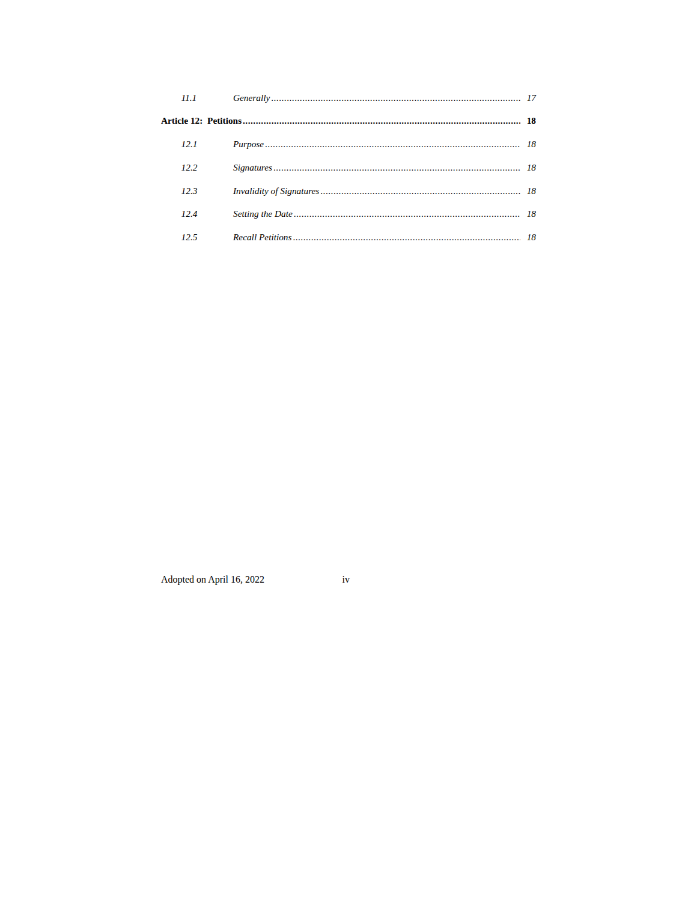11.1 Generally .................................................................................................................................. 17
Article 12: Petitions ................................................................................................................................. 18
12.1 Purpose ..................................................................................................................................... 18
12.2 Signatures ................................................................................................................................ 18
12.3 Invalidity of Signatures ............................................................................................................. 18
12.4 Setting the Date ....................................................................................................................... 18
12.5 Recall Petitions ....................................................................................................................... 18
Adopted on April 16, 2022 iv